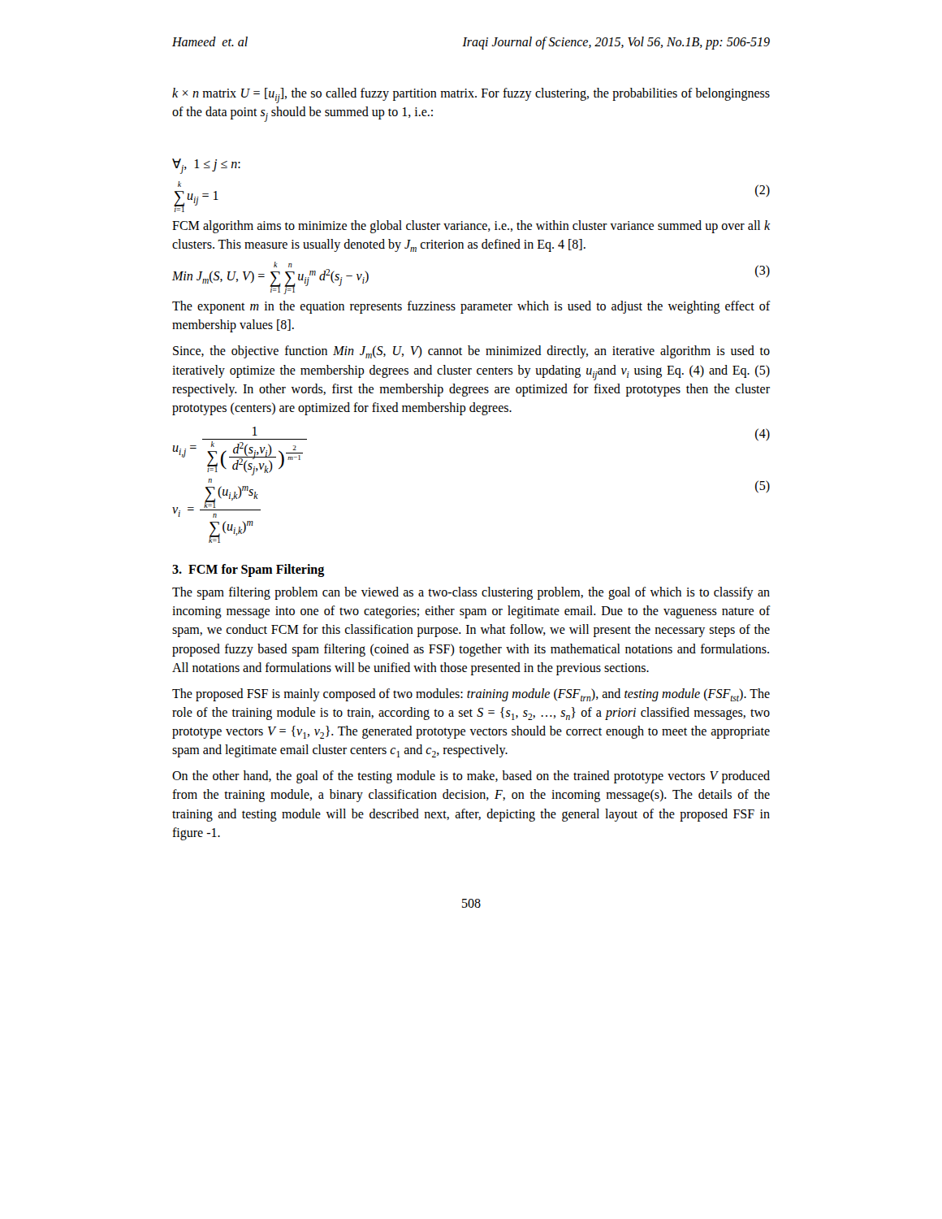Hameed et. al
Iraqi Journal of Science, 2015, Vol 56, No.1B, pp: 506-519
k × n matrix U = [uij], the so called fuzzy partition matrix. For fuzzy clustering, the probabilities of belongingness of the data point sj should be summed up to 1, i.e.:
∀j, 1 ≤ j ≤ n:
k∑i=1 uij = 1
(2)
FCM algorithm aims to minimize the global cluster variance, i.e., the within cluster variance summed up over all k clusters. This measure is usually denoted by Jm criterion as defined in Eq. 4 [8].
Min Jm(S, U, V) = k∑i=1 n∑j=1 uijm d2(sj − vi)
(3)
The exponent m in the equation represents fuzziness parameter which is used to adjust the weighting effect of membership values [8].
Since, the objective function Min Jm(S, U, V) cannot be minimized directly, an iterative algorithm is used to iteratively optimize the membership degrees and cluster centers by updating uijand vi using Eq. (4) and Eq. (5) respectively. In other words, first the membership degrees are optimized for fixed prototypes then the cluster prototypes (centers) are optimized for fixed membership degrees.
ui,j = 1 k∑i=1(d2(sj,vi) d2(sj,vk))2 m−1
(4)
vi = n∑k=1(ui,k)msk n∑k=1(ui,k)m
(5)
3. FCM for Spam Filtering
The spam filtering problem can be viewed as a two-class clustering problem, the goal of which is to classify an incoming message into one of two categories; either spam or legitimate email. Due to the vagueness nature of spam, we conduct FCM for this classification purpose. In what follow, we will present the necessary steps of the proposed fuzzy based spam filtering (coined as FSF) together with its mathematical notations and formulations. All notations and formulations will be unified with those presented in the previous sections.
The proposed FSF is mainly composed of two modules: training module (FSFtrn), and testing module (FSFtst). The role of the training module is to train, according to a set S = {s1, s2, …, sn} of a priori classified messages, two prototype vectors V = {v1, v2}. The generated prototype vectors should be correct enough to meet the appropriate spam and legitimate email cluster centers c1 and c2, respectively.
On the other hand, the goal of the testing module is to make, based on the trained prototype vectors V produced from the training module, a binary classification decision, F, on the incoming message(s). The details of the training and testing module will be described next, after, depicting the general layout of the proposed FSF in figure -1.
508